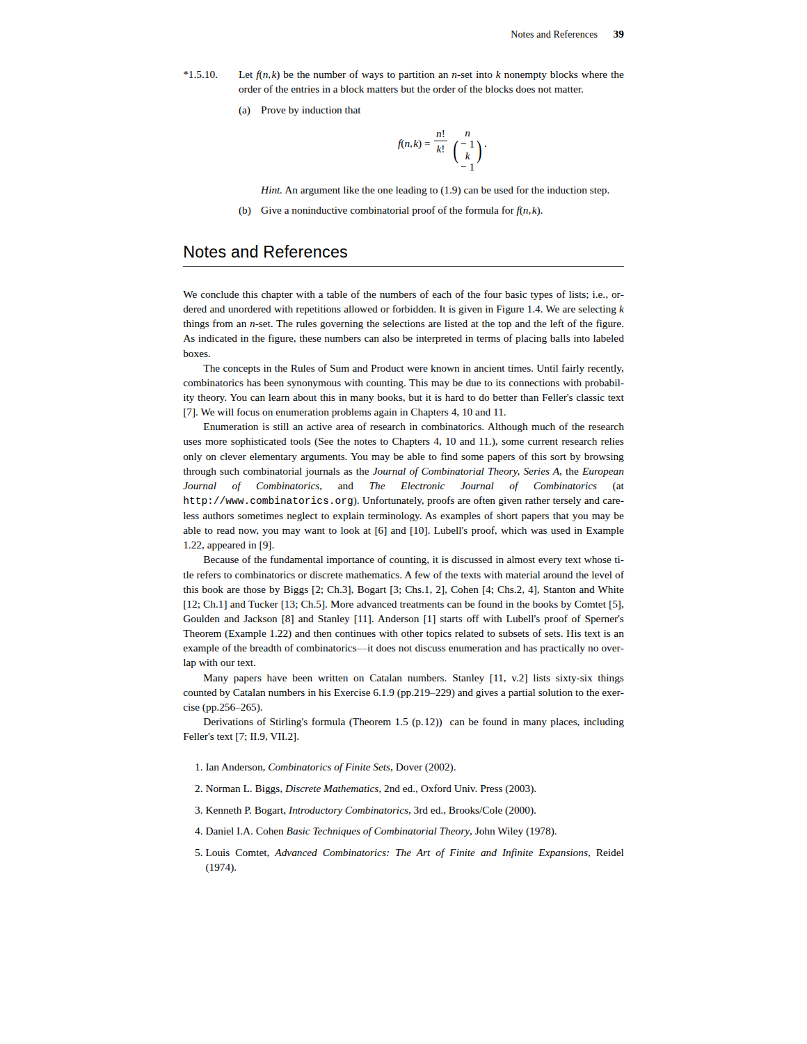Notes and References 39
*1.5.10.
Let f(n, k) be the number of ways to partition an n-set into k nonempty blocks where the order of the entries in a block matters but the order of the blocks does not matter.
(a)
Prove by induction that
f(n, k) = n!k! (n − 1 k − 1).
Hint. An argument like the one leading to (1.9) can be used for the induction step.
(b)
Give a noninductive combinatorial proof of the formula for f(n, k).
Notes and References
We conclude this chapter with a table of the numbers of each of the four basic types of lists; i.e., ordered and unordered with repetitions allowed or forbidden. It is given in Figure 1.4. We are selecting k things from an n-set. The rules governing the selections are listed at the top and the left of the figure. As indicated in the figure, these numbers can also be interpreted in terms of placing balls into labeled boxes.
The concepts in the Rules of Sum and Product were known in ancient times. Until fairly recently, combinatorics has been synonymous with counting. This may be due to its connections with probability theory. You can learn about this in many books, but it is hard to do better than Feller's classic text [7]. We will focus on enumeration problems again in Chapters 4, 10 and 11.
Enumeration is still an active area of research in combinatorics. Although much of the research uses more sophisticated tools (See the notes to Chapters 4, 10 and 11.), some current research relies only on clever elementary arguments. You may be able to find some papers of this sort by browsing through such combinatorial journals as the Journal of Combinatorial Theory, Series A, the European Journal of Combinatorics, and The Electronic Journal of Combinatorics (at http://www.combinatorics.org). Unfortunately, proofs are often given rather tersely and careless authors sometimes neglect to explain terminology. As examples of short papers that you may be able to read now, you may want to look at [6] and [10]. Lubell's proof, which was used in Example 1.22, appeared in [9].
Because of the fundamental importance of counting, it is discussed in almost every text whose title refers to combinatorics or discrete mathematics. A few of the texts with material around the level of this book are those by Biggs [2; Ch.3], Bogart [3; Chs.1, 2], Cohen [4; Chs.2, 4], Stanton and White [12; Ch.1] and Tucker [13; Ch.5]. More advanced treatments can be found in the books by Comtet [5], Goulden and Jackson [8] and Stanley [11]. Anderson [1] starts off with Lubell's proof of Sperner's Theorem (Example 1.22) and then continues with other topics related to subsets of sets. His text is an example of the breadth of combinatorics—it does not discuss enumeration and has practically no overlap with our text.
Many papers have been written on Catalan numbers. Stanley [11, v.2] lists sixty-six things counted by Catalan numbers in his Exercise 6.1.9 (pp.219–229) and gives a partial solution to the exercise (pp.256–265).
Derivations of Stirling's formula (Theorem 1.5 (p. 12)) can be found in many places, including Feller's text [7; II.9, VII.2].
Ian Anderson, Combinatorics of Finite Sets, Dover (2002).
Norman L. Biggs, Discrete Mathematics, 2nd ed., Oxford Univ. Press (2003).
Kenneth P. Bogart, Introductory Combinatorics, 3rd ed., Brooks/Cole (2000).
Daniel I.A. Cohen Basic Techniques of Combinatorial Theory, John Wiley (1978).
Louis Comtet, Advanced Combinatorics: The Art of Finite and Infinite Expansions, Reidel (1974).